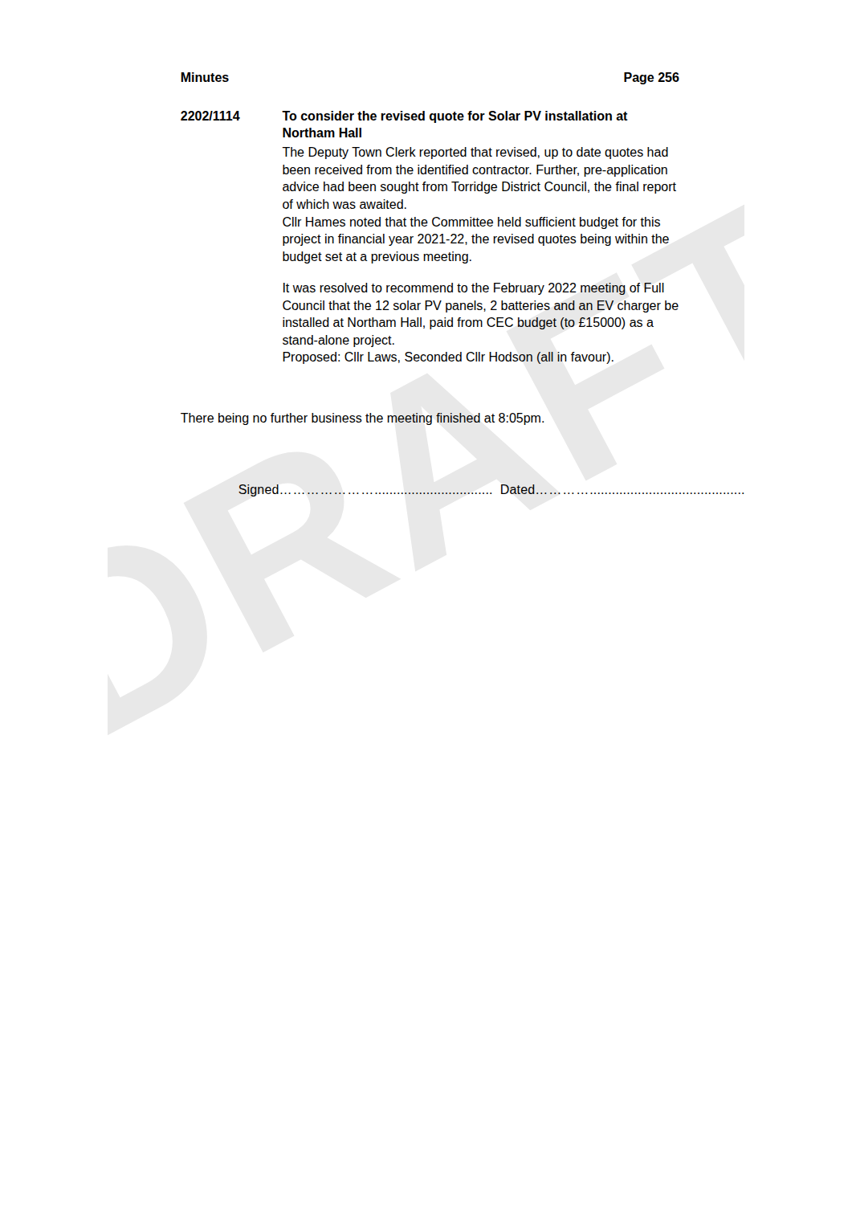DRAFT
Minutes Page 256
2202/1114
To consider the revised quote for Solar PV installation at Northam Hall
The Deputy Town Clerk reported that revised, up to date quotes had been received from the identified contractor. Further, pre-application advice had been sought from Torridge District Council, the final report of which was awaited.
Cllr Hames noted that the Committee held sufficient budget for this project in financial year 2021-22, the revised quotes being within the budget set at a previous meeting.
It was resolved to recommend to the February 2022 meeting of Full Council that the 12 solar PV panels, 2 batteries and an EV charger be installed at Northam Hall, paid from CEC budget (to £15000) as a stand-alone project.
Proposed: Cllr Laws, Seconded Cllr Hodson (all in favour).
There being no further business the meeting finished at 8:05pm.
Signed…………………................................ Dated………….............................................